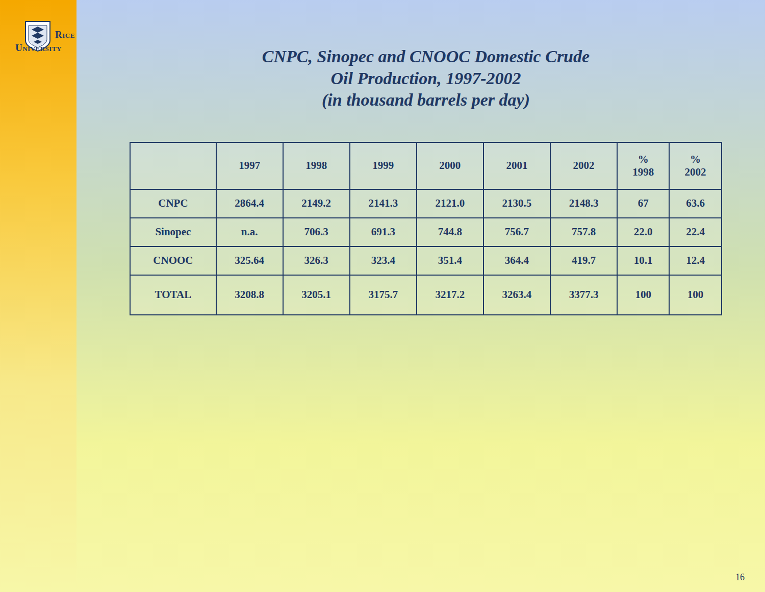Rice
University
CNPC, Sinopec and CNOOC Domestic Crude
Oil Production, 1997-2002
(in thousand barrels per day)
| | 1997 | 1998 | 1999 | 2000 | 2001 | 2002 | % 1998 | % 2002 |
| --- | --- | --- | --- | --- | --- | --- | --- | --- |
| CNPC | 2864.4 | 2149.2 | 2141.3 | 2121.0 | 2130.5 | 2148.3 | 67 | 63.6 |
| Sinopec | n.a. | 706.3 | 691.3 | 744.8 | 756.7 | 757.8 | 22.0 | 22.4 |
| CNOOC | 325.64 | 326.3 | 323.4 | 351.4 | 364.4 | 419.7 | 10.1 | 12.4 |
| TOTAL | 3208.8 | 3205.1 | 3175.7 | 3217.2 | 3263.4 | 3377.3 | 100 | 100 |
16